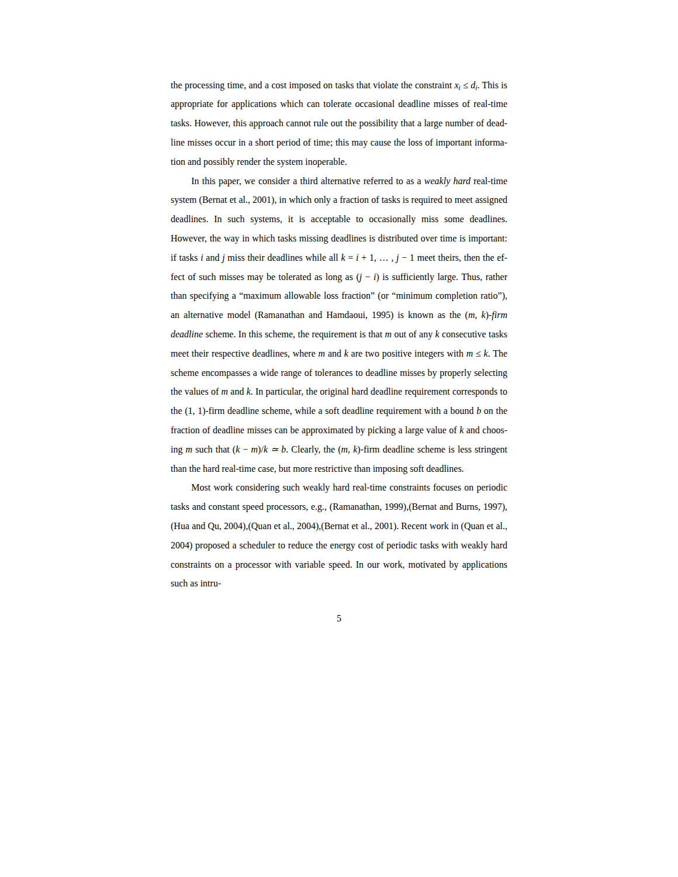the processing time, and a cost imposed on tasks that violate the constraint xi ≤ di. This is appropriate for applications which can tolerate occasional deadline misses of real-time tasks. However, this approach cannot rule out the possibility that a large number of deadline misses occur in a short period of time; this may cause the loss of important information and possibly render the system inoperable.
In this paper, we consider a third alternative referred to as a weakly hard real-time system (Bernat et al., 2001), in which only a fraction of tasks is required to meet assigned deadlines. In such systems, it is acceptable to occasionally miss some deadlines. However, the way in which tasks missing deadlines is distributed over time is important: if tasks i and j miss their deadlines while all k = i + 1, … , j − 1 meet theirs, then the effect of such misses may be tolerated as long as (j − i) is sufficiently large. Thus, rather than specifying a “maximum allowable loss fraction” (or “minimum completion ratio”), an alternative model (Ramanathan and Hamdaoui, 1995) is known as the (m, k)-firm deadline scheme. In this scheme, the requirement is that m out of any k consecutive tasks meet their respective deadlines, where m and k are two positive integers with m ≤ k. The scheme encompasses a wide range of tolerances to deadline misses by properly selecting the values of m and k. In particular, the original hard deadline requirement corresponds to the (1, 1)-firm deadline scheme, while a soft deadline requirement with a bound b on the fraction of deadline misses can be approximated by picking a large value of k and choosing m such that (k − m)/k ≃ b. Clearly, the (m, k)-firm deadline scheme is less stringent than the hard real-time case, but more restrictive than imposing soft deadlines.
Most work considering such weakly hard real-time constraints focuses on periodic tasks and constant speed processors, e.g., (Ramanathan, 1999),(Bernat and Burns, 1997),(Hua and Qu, 2004),(Quan et al., 2004),(Bernat et al., 2001). Recent work in (Quan et al., 2004) proposed a scheduler to reduce the energy cost of periodic tasks with weakly hard constraints on a processor with variable speed. In our work, motivated by applications such as intru-
5